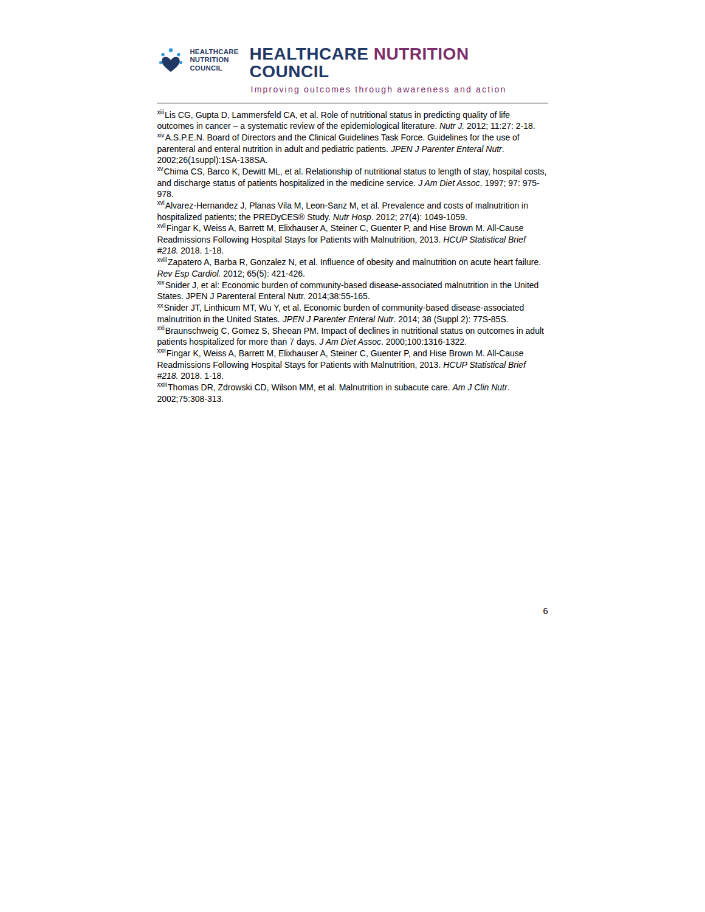HEALTHCARE
NUTRITION
COUNCIL
HEALTHCARE NUTRITION COUNCIL
Improving outcomes through awareness and action
xiiiLis CG, Gupta D, Lammersfeld CA, et al. Role of nutritional status in predicting quality of life outcomes in cancer – a systematic review of the epidemiological literature. Nutr J. 2012; 11:27: 2-18.
xivA.S.P.E.N. Board of Directors and the Clinical Guidelines Task Force. Guidelines for the use of parenteral and enteral nutrition in adult and pediatric patients. JPEN J Parenter Enteral Nutr. 2002;26(1suppl):1SA-138SA.
xvChima CS, Barco K, Dewitt ML, et al. Relationship of nutritional status to length of stay, hospital costs, and discharge status of patients hospitalized in the medicine service. J Am Diet Assoc. 1997; 97: 975-978.
xviAlvarez-Hernandez J, Planas Vila M, Leon-Sanz M, et al. Prevalence and costs of malnutrition in hospitalized patients; the PREDyCES® Study. Nutr Hosp. 2012; 27(4): 1049-1059.
xviiFingar K, Weiss A, Barrett M, Elixhauser A, Steiner C, Guenter P, and Hise Brown M. All-Cause Readmissions Following Hospital Stays for Patients with Malnutrition, 2013. HCUP Statistical Brief #218. 2018. 1-18.
xviiiZapatero A, Barba R, Gonzalez N, et al. Influence of obesity and malnutrition on acute heart failure. Rev Esp Cardiol. 2012; 65(5): 421-426.
xixSnider J, et al: Economic burden of community-based disease-associated malnutrition in the United States. JPEN J Parenteral Enteral Nutr. 2014;38:55-165.
xxSnider JT, Linthicum MT, Wu Y, et al. Economic burden of community-based disease-associated malnutrition in the United States. JPEN J Parenter Enteral Nutr. 2014; 38 (Suppl 2): 77S-85S.
xxiBraunschweig C, Gomez S, Sheean PM. Impact of declines in nutritional status on outcomes in adult patients hospitalized for more than 7 days. J Am Diet Assoc. 2000;100:1316-1322.
xxiiFingar K, Weiss A, Barrett M, Elixhauser A, Steiner C, Guenter P, and Hise Brown M. All-Cause Readmissions Following Hospital Stays for Patients with Malnutrition, 2013. HCUP Statistical Brief #218. 2018. 1-18.
xxiiiThomas DR, Zdrowski CD, Wilson MM, et al. Malnutrition in subacute care. Am J Clin Nutr. 2002;75:308-313.
6